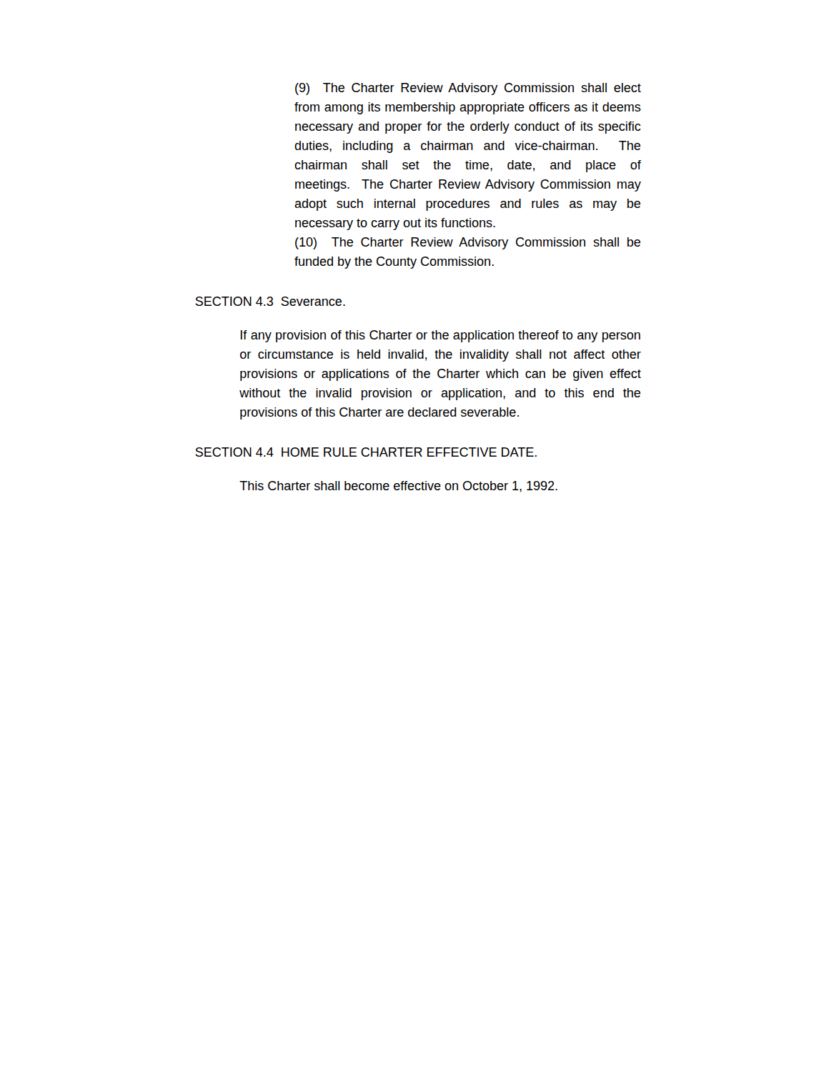(9) The Charter Review Advisory Commission shall elect from among its membership appropriate officers as it deems necessary and proper for the orderly conduct of its specific duties, including a chairman and vice-chairman. The chairman shall set the time, date, and place of meetings. The Charter Review Advisory Commission may adopt such internal procedures and rules as may be necessary to carry out its functions.
(10) The Charter Review Advisory Commission shall be funded by the County Commission.
SECTION 4.3 Severance.
If any provision of this Charter or the application thereof to any person or circumstance is held invalid, the invalidity shall not affect other provisions or applications of the Charter which can be given effect without the invalid provision or application, and to this end the provisions of this Charter are declared severable.
SECTION 4.4 HOME RULE CHARTER EFFECTIVE DATE.
This Charter shall become effective on October 1, 1992.